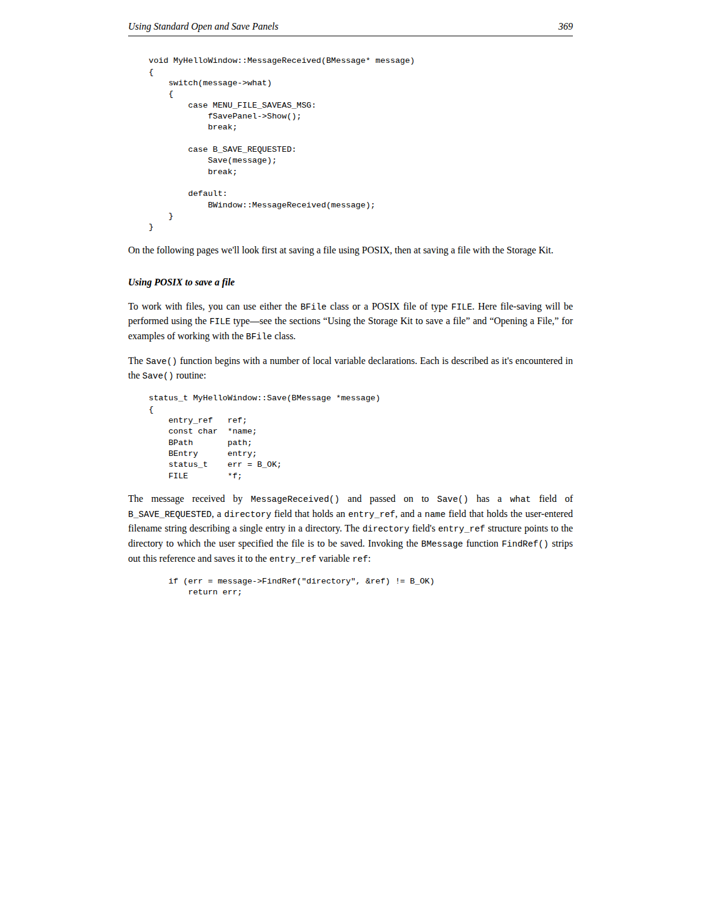Using Standard Open and Save Panels 369
void MyHelloWindow::MessageReceived(BMessage* message)
{
    switch(message->what)
    {
        case MENU_FILE_SAVEAS_MSG:
            fSavePanel->Show();
            break;

        case B_SAVE_REQUESTED:
            Save(message);
            break;

        default:
            BWindow::MessageReceived(message);
    }
}
On the following pages we'll look first at saving a file using POSIX, then at saving a file with the Storage Kit.
Using POSIX to save a file
To work with files, you can use either the BFile class or a POSIX file of type FILE. Here file-saving will be performed using the FILE type—see the sections “Using the Storage Kit to save a file” and “Opening a File,” for examples of working with the BFile class.
The Save() function begins with a number of local variable declarations. Each is described as it's encountered in the Save() routine:
status_t MyHelloWindow::Save(BMessage *message)
{
    entry_ref   ref;
    const char  *name;
    BPath       path;
    BEntry      entry;
    status_t    err = B_OK;
    FILE        *f;
The message received by MessageReceived() and passed on to Save() has a what field of B_SAVE_REQUESTED, a directory field that holds an entry_ref, and a name field that holds the user-entered filename string describing a single entry in a directory. The directory field's entry_ref structure points to the directory to which the user specified the file is to be saved. Invoking the BMessage function FindRef() strips out this reference and saves it to the entry_ref variable ref:
    if (err = message->FindRef("directory", &ref) != B_OK)
        return err;